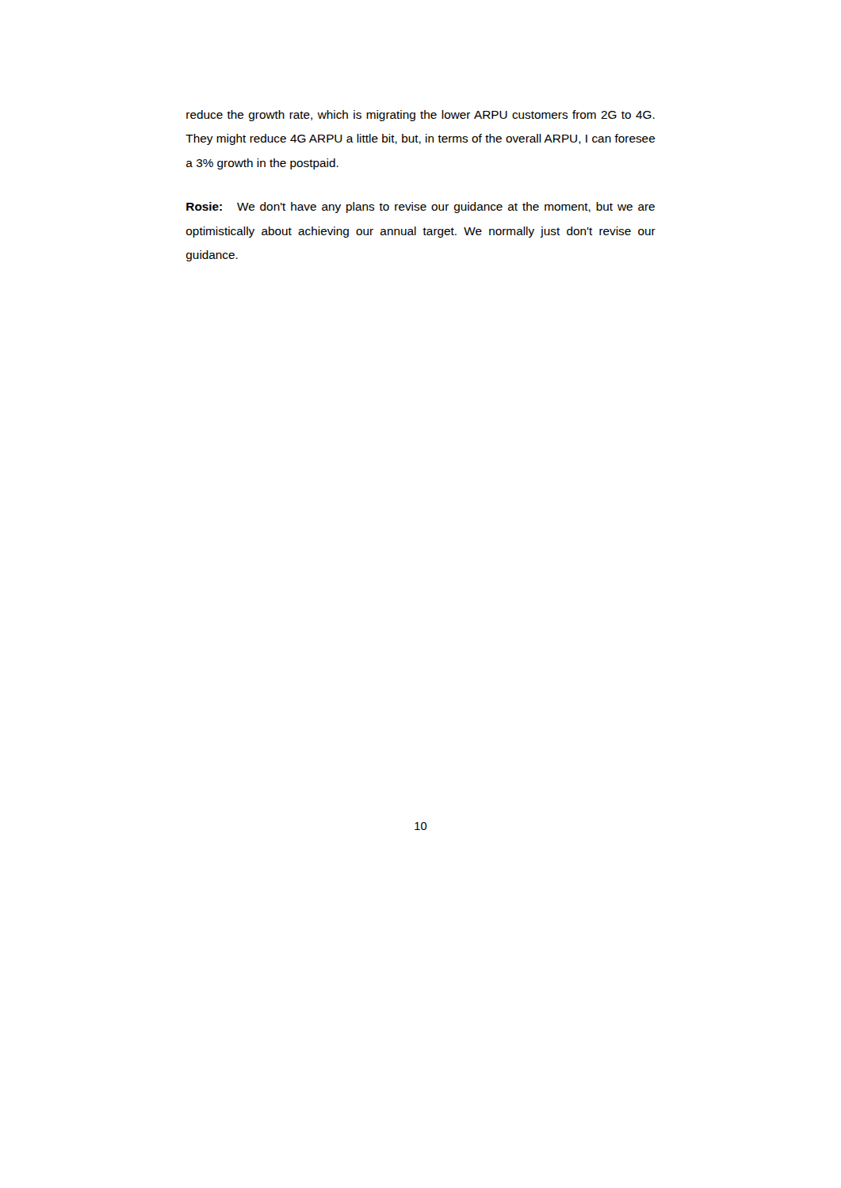reduce the growth rate, which is migrating the lower ARPU customers from 2G to 4G. They might reduce 4G ARPU a little bit, but, in terms of the overall ARPU, I can foresee a 3% growth in the postpaid.
Rosie: We don't have any plans to revise our guidance at the moment, but we are optimistically about achieving our annual target. We normally just don't revise our guidance.
10